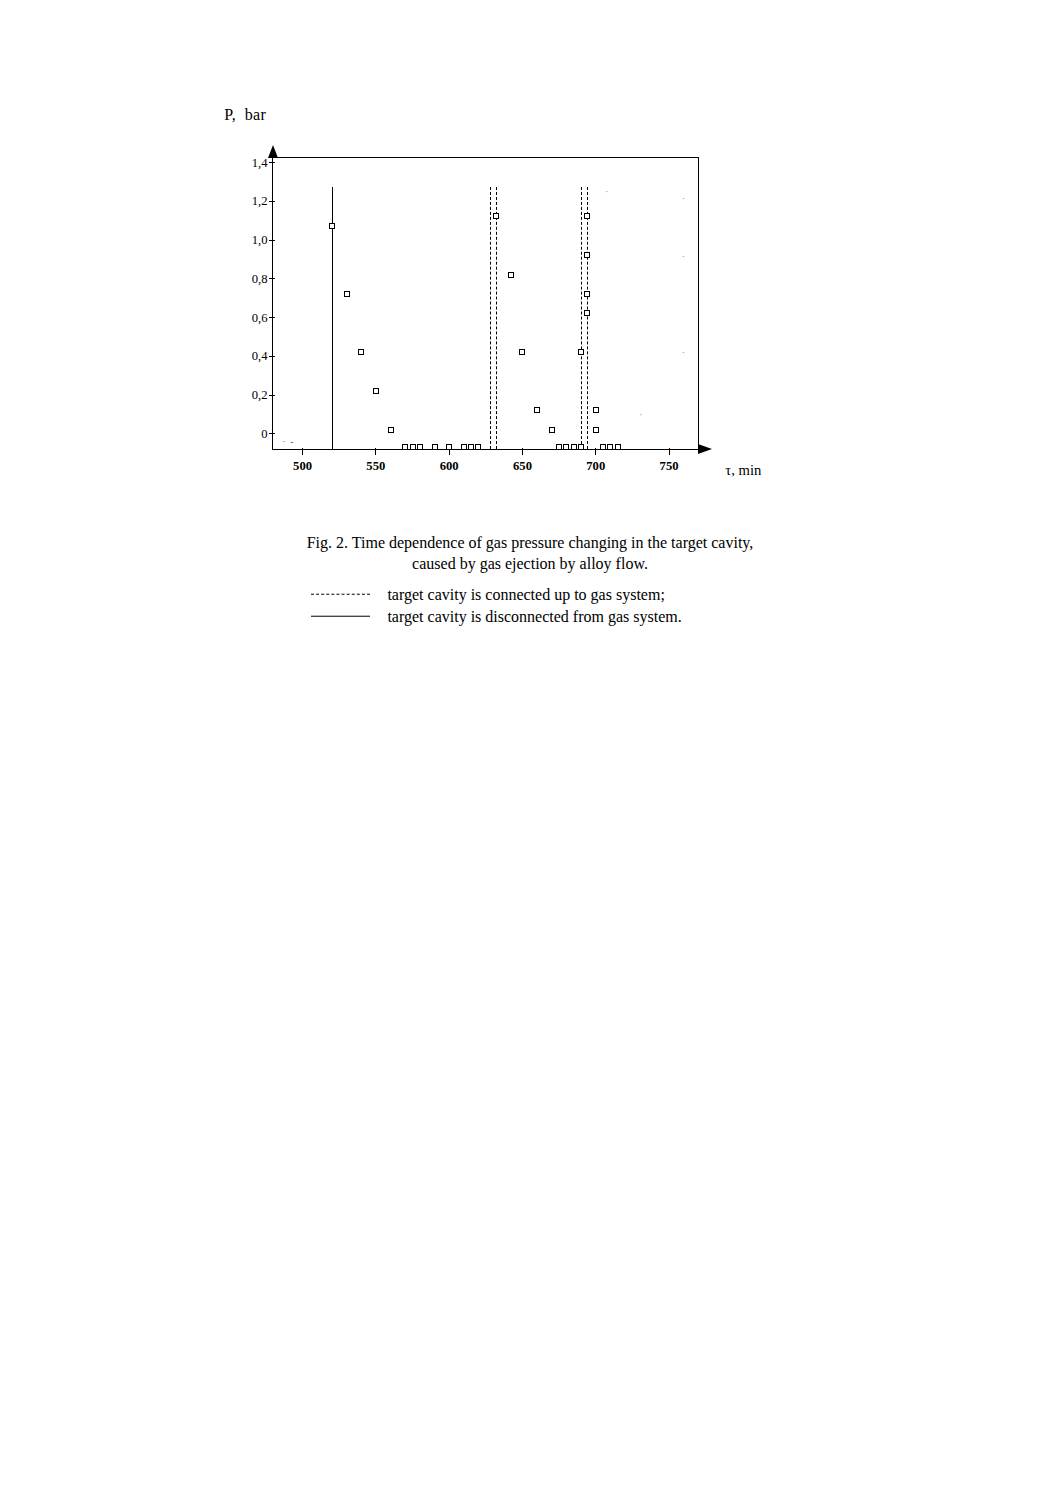P, bar
0
0,2
0,4
0,6
0,8
1,0
1,2
1,4
500
550
600
650
700
750
· - · · · · ·
τ, min
Fig. 2. Time dependence of gas pressure changing in the target cavity,
caused by gas ejection by alloy flow. target cavity is connected up to gas system; target cavity is disconnected from gas system.